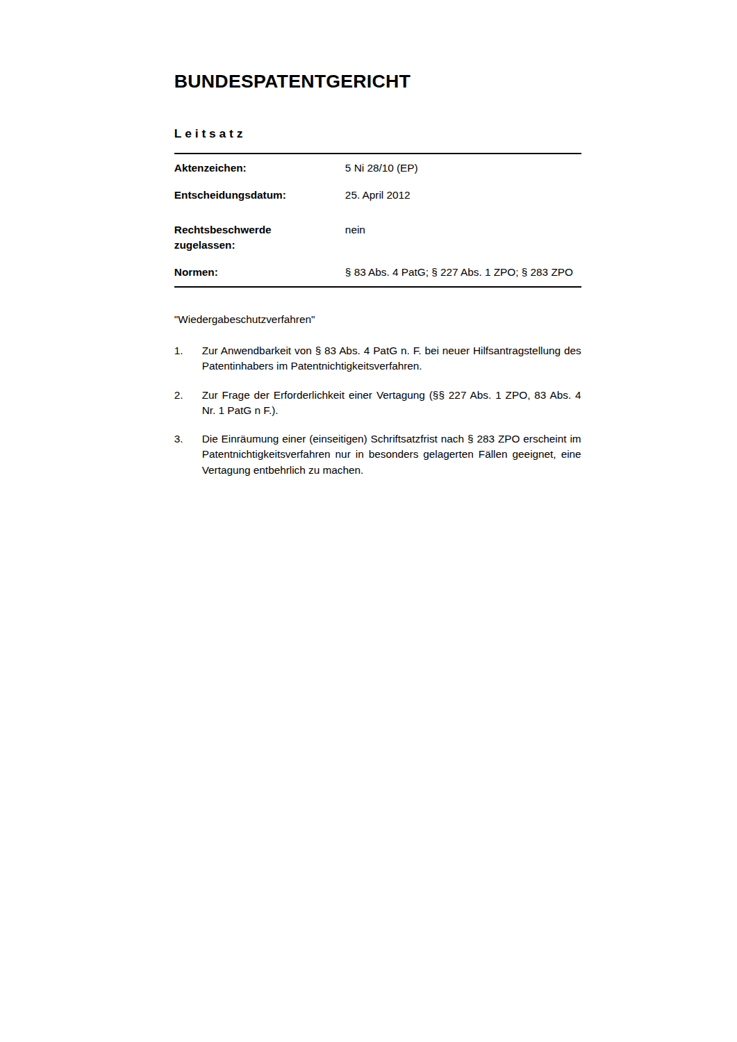BUNDESPATENTGERICHT
Leitsatz
| Aktenzeichen: | 5 Ni 28/10 (EP) |
| Entscheidungsdatum: | 25. April 2012 |
| Rechtsbeschwerde zugelassen: | nein |
| Normen: | § 83 Abs. 4 PatG; § 227 Abs. 1 ZPO; § 283 ZPO |
"Wiedergabeschutzverfahren"
Zur Anwendbarkeit von § 83 Abs. 4 PatG n. F. bei neuer Hilfsantragstellung des Patentinhabers im Patentnichtigkeitsverfahren.
Zur Frage der Erforderlichkeit einer Vertagung (§§ 227 Abs. 1 ZPO, 83 Abs. 4 Nr. 1 PatG n F.).
Die Einräumung einer (einseitigen) Schriftsatzfrist nach § 283 ZPO erscheint im Patentnichtigkeitsverfahren nur in besonders gelagerten Fällen geeignet, eine Vertagung entbehrlich zu machen.